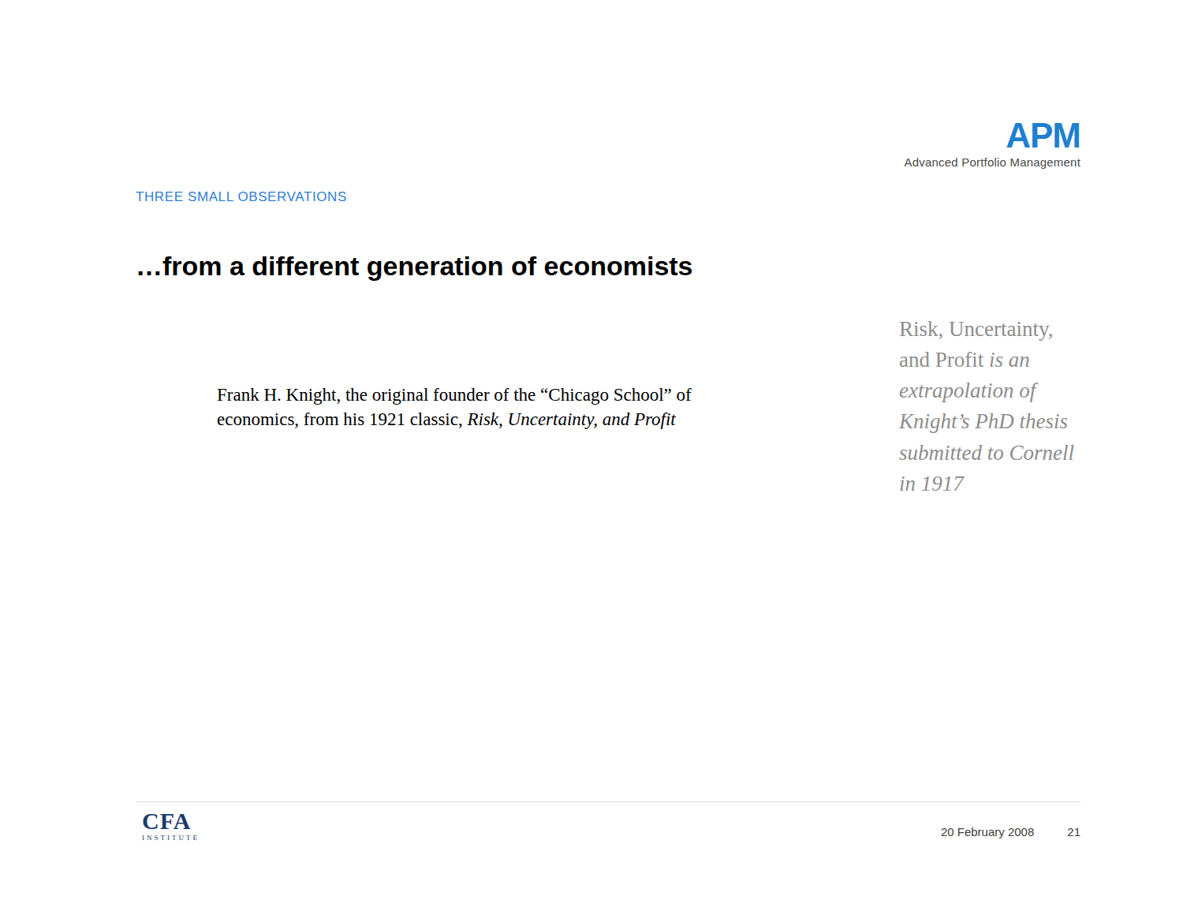APM
Advanced Portfolio Management
THREE SMALL OBSERVATIONS
…from a different generation of economists
Frank H. Knight, the original founder of the “Chicago School” of economics, from his 1921 classic, Risk, Uncertainty, and Profit
Risk, Uncertainty, and Profit is an extrapolation of Knight’s PhD thesis submitted to Cornell in 1917
CFA
INSTITUTE
20 February 200821